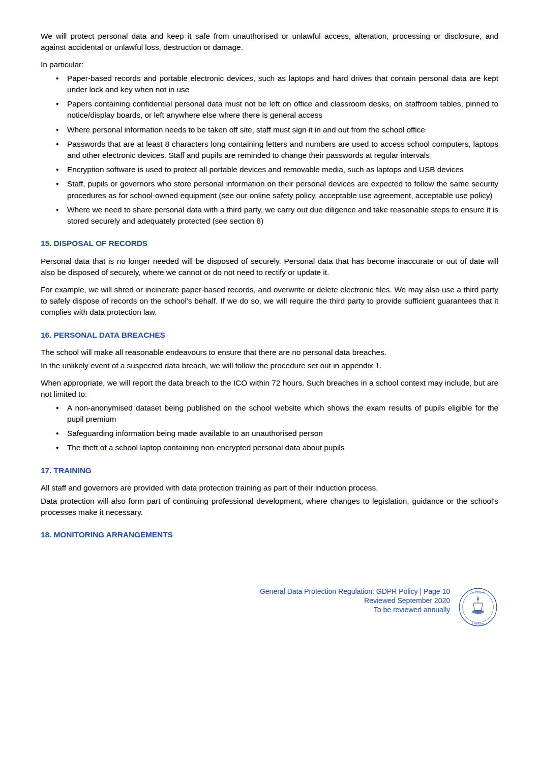We will protect personal data and keep it safe from unauthorised or unlawful access, alteration, processing or disclosure, and against accidental or unlawful loss, destruction or damage.
In particular:
Paper-based records and portable electronic devices, such as laptops and hard drives that contain personal data are kept under lock and key when not in use
Papers containing confidential personal data must not be left on office and classroom desks, on staffroom tables, pinned to notice/display boards, or left anywhere else where there is general access
Where personal information needs to be taken off site, staff must sign it in and out from the school office
Passwords that are at least 8 characters long containing letters and numbers are used to access school computers, laptops and other electronic devices. Staff and pupils are reminded to change their passwords at regular intervals
Encryption software is used to protect all portable devices and removable media, such as laptops and USB devices
Staff, pupils or governors who store personal information on their personal devices are expected to follow the same security procedures as for school-owned equipment (see our online safety policy, acceptable use agreement, acceptable use policy)
Where we need to share personal data with a third party, we carry out due diligence and take reasonable steps to ensure it is stored securely and adequately protected (see section 8)
15. DISPOSAL OF RECORDS
Personal data that is no longer needed will be disposed of securely. Personal data that has become inaccurate or out of date will also be disposed of securely, where we cannot or do not need to rectify or update it.
For example, we will shred or incinerate paper-based records, and overwrite or delete electronic files. We may also use a third party to safely dispose of records on the school's behalf. If we do so, we will require the third party to provide sufficient guarantees that it complies with data protection law.
16. PERSONAL DATA BREACHES
The school will make all reasonable endeavours to ensure that there are no personal data breaches.
In the unlikely event of a suspected data breach, we will follow the procedure set out in appendix 1.
When appropriate, we will report the data breach to the ICO within 72 hours. Such breaches in a school context may include, but are not limited to:
A non-anonymised dataset being published on the school website which shows the exam results of pupils eligible for the pupil premium
Safeguarding information being made available to an unauthorised person
The theft of a school laptop containing non-encrypted personal data about pupils
17. TRAINING
All staff and governors are provided with data protection training as part of their induction process.
Data protection will also form part of continuing professional development, where changes to legislation, guidance or the school's processes make it necessary.
18. MONITORING ARRANGEMENTS
General Data Protection Regulation: GDPR Policy | Page 10
Reviewed September 2020
To be reviewed annually
Cyril Jackson Limehouse